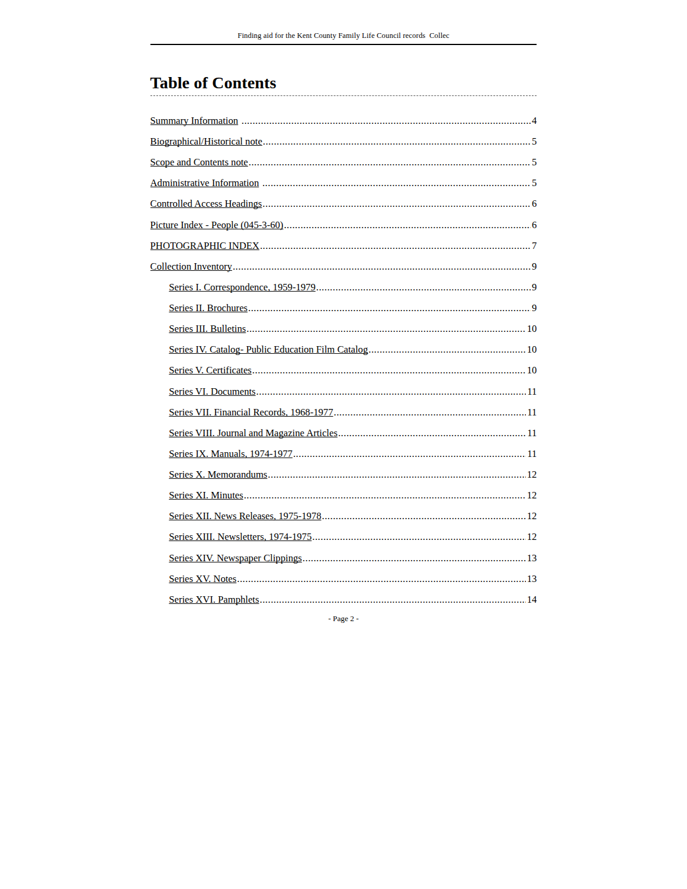Finding aid for the Kent County Family Life Council records Collec
Table of Contents
Summary Information ................................................................................................................................. 4
Biographical/Historical note................................................................................................................. 5
Scope and Contents note..................................................................................................................... 5
Administrative Information .................................................................................................................. 5
Controlled Access Headings................................................................................................................. 6
Picture Index - People (045-3-60)......................................................................................................... 6
PHOTOGRAPHIC INDEX..................................................................................................................... 7
Collection Inventory............................................................................................................................. 9
Series I. Correspondence, 1959-1979..................................................................................................... 9
Series II. Brochures............................................................................................................................. 9
Series III. Bulletins.............................................................................................................................. 10
Series IV. Catalog- Public Education Film Catalog............................................................................. 10
Series V. Certificates............................................................................................................................ 10
Series VI. Documents........................................................................................................................... 11
Series VII. Financial Records, 1968-1977............................................................................................. 11
Series VIII. Journal and Magazine Articles........................................................................................... 11
Series IX. Manuals, 1974-1977........................................................................................................... 11
Series X. Memorandums....................................................................................................................... 12
Series XI. Minutes................................................................................................................................ 12
Series XII. News Releases, 1975-1978.................................................................................................. 12
Series XIII. Newsletters, 1974-1975..................................................................................................... 12
Series XIV. Newspaper Clippings....................................................................................................... 13
Series XV. Notes................................................................................................................................... 13
Series XVI. Pamphlets........................................................................................................................... 14
- Page 2 -